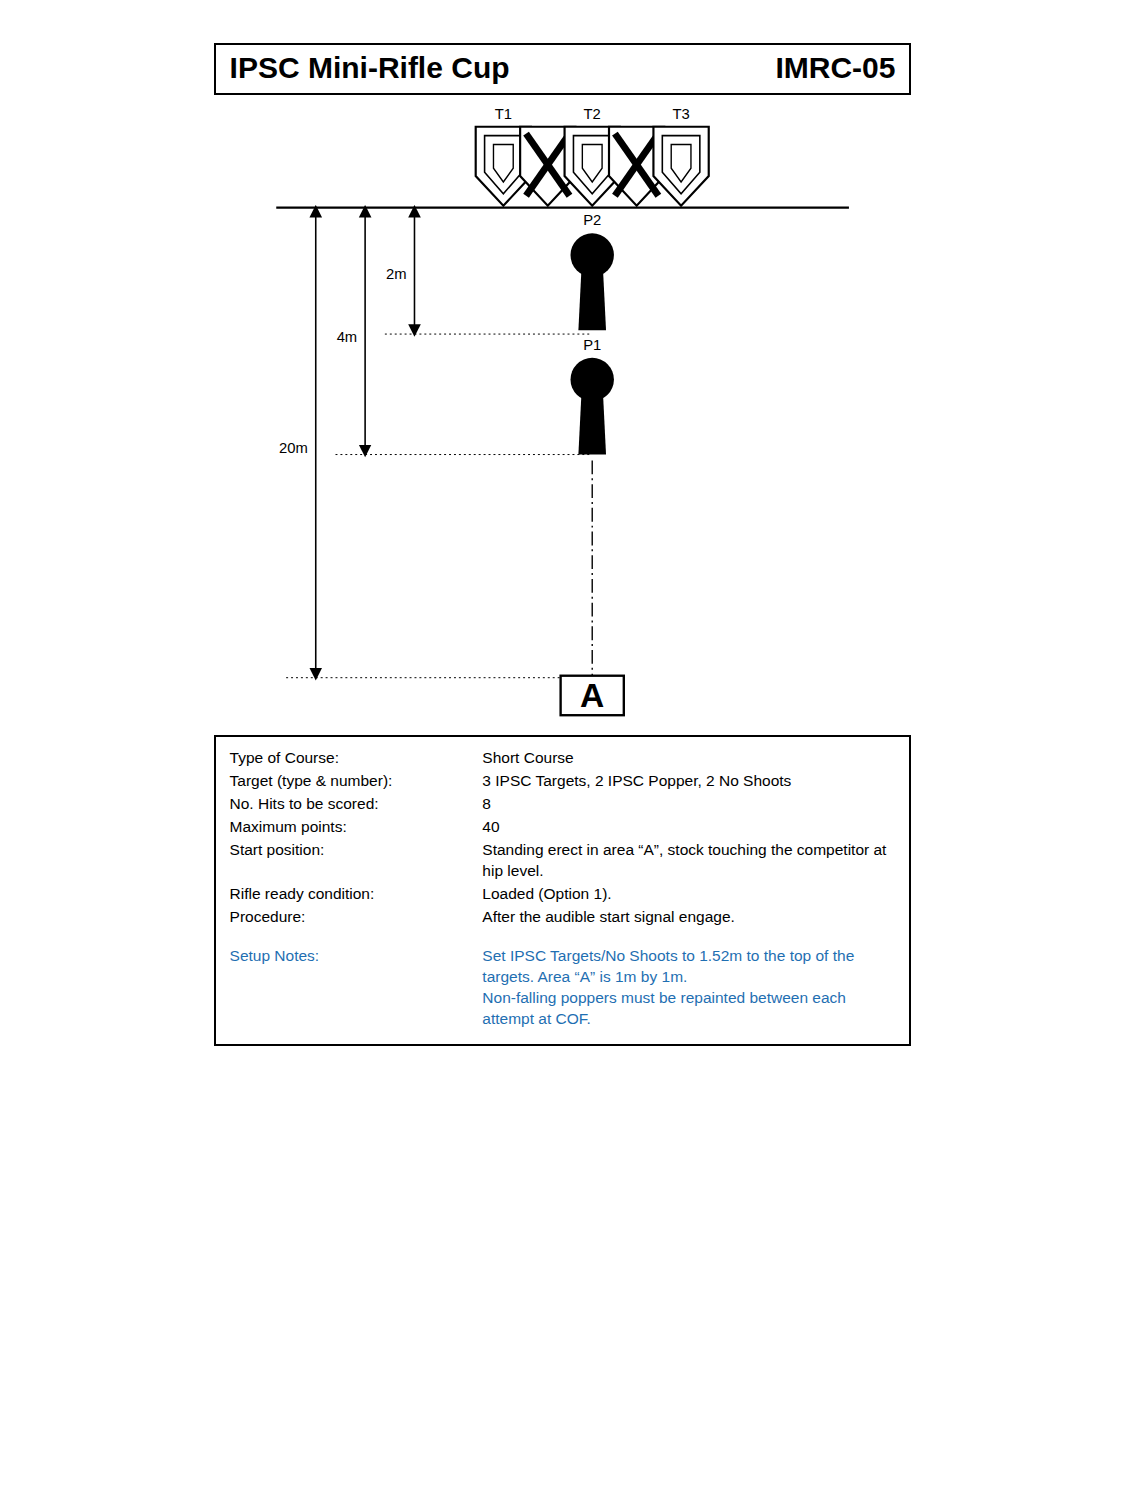IPSC Mini-Rifle Cup
IMRC-05
T1 T2 T3 P2 P1 2m 4m 20m A
| Type of Course: | Short Course |
| Target (type & number): | 3 IPSC Targets, 2 IPSC Popper, 2 No Shoots |
| No. Hits to be scored: | 8 |
| Maximum points: | 40 |
| Start position: | Standing erect in area “A”, stock touching the competitor at hip level. |
| Rifle ready condition: | Loaded (Option 1). |
| Procedure: | After the audible start signal engage. |
| Setup Notes: | Set IPSC Targets/No Shoots to 1.52m to the top of the targets. Area “A” is 1m by 1m. Non-falling poppers must be repainted between each attempt at COF. |